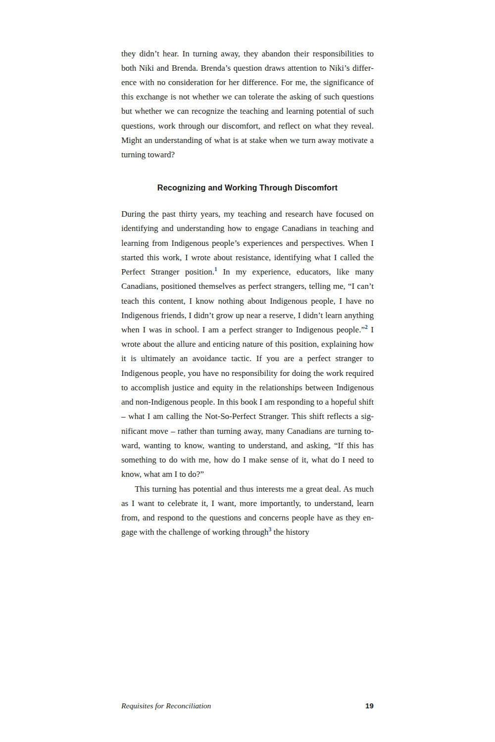they didn’t hear. In turning away, they abandon their responsibilities to both Niki and Brenda. Brenda’s question draws attention to Niki’s difference with no consideration for her difference. For me, the significance of this exchange is not whether we can tolerate the asking of such questions but whether we can recognize the teaching and learning potential of such questions, work through our discomfort, and reflect on what they reveal. Might an understanding of what is at stake when we turn away motivate a turning toward?
Recognizing and Working Through Discomfort
During the past thirty years, my teaching and research have focused on identifying and understanding how to engage Canadians in teaching and learning from Indigenous people’s experiences and perspectives. When I started this work, I wrote about resistance, identifying what I called the Perfect Stranger position.1 In my experience, educators, like many Canadians, positioned themselves as perfect strangers, telling me, “I can’t teach this content, I know nothing about Indigenous people, I have no Indigenous friends, I didn’t grow up near a reserve, I didn’t learn anything when I was in school. I am a perfect stranger to Indigenous people.”2 I wrote about the allure and enticing nature of this position, explaining how it is ultimately an avoidance tactic. If you are a perfect stranger to Indigenous people, you have no responsibility for doing the work required to accomplish justice and equity in the relationships between Indigenous and non-Indigenous people. In this book I am responding to a hopeful shift – what I am calling the Not-So-Perfect Stranger. This shift reflects a significant move – rather than turning away, many Canadians are turning toward, wanting to know, wanting to understand, and asking, “If this has something to do with me, how do I make sense of it, what do I need to know, what am I to do?”
This turning has potential and thus interests me a great deal. As much as I want to celebrate it, I want, more importantly, to understand, learn from, and respond to the questions and concerns people have as they engage with the challenge of working through3 the history
Requisites for Reconciliation 19